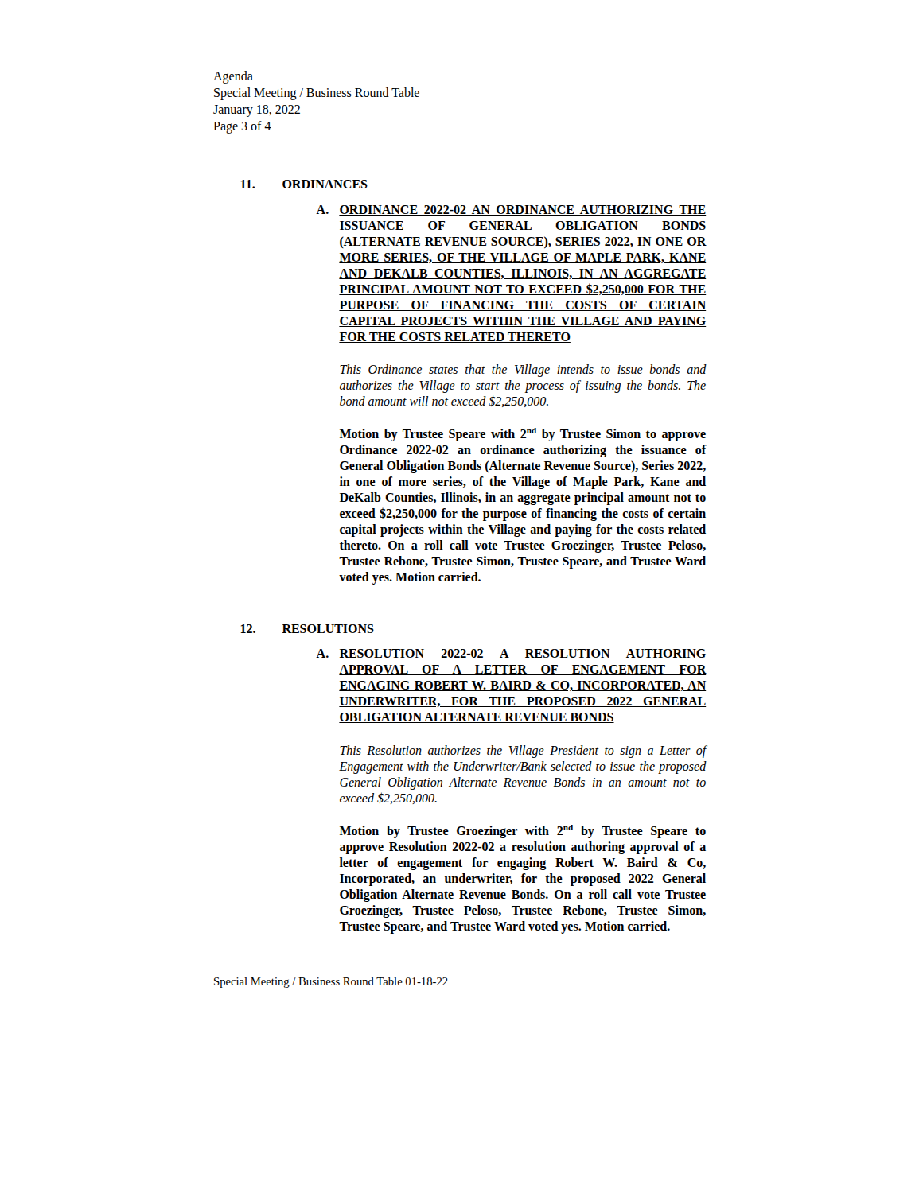Agenda
Special Meeting / Business Round Table
January 18, 2022
Page 3 of 4
11. Ordinances
A.
ORDINANCE 2022-02 AN ORDINANCE AUTHORIZING THE ISSUANCE OF GENERAL OBLIGATION BONDS (ALTERNATE REVENUE SOURCE), SERIES 2022, IN ONE OR MORE SERIES, OF THE VILLAGE OF MAPLE PARK, KANE AND DEKALB COUNTIES, ILLINOIS, IN AN AGGREGATE PRINCIPAL AMOUNT NOT TO EXCEED $2,250,000 FOR THE PURPOSE OF FINANCING THE COSTS OF CERTAIN CAPITAL PROJECTS WITHIN THE VILLAGE AND PAYING FOR THE COSTS RELATED THERETO
This Ordinance states that the Village intends to issue bonds and authorizes the Village to start the process of issuing the bonds. The bond amount will not exceed $2,250,000.
Motion by Trustee Speare with 2nd by Trustee Simon to approve Ordinance 2022-02 an ordinance authorizing the issuance of General Obligation Bonds (Alternate Revenue Source), Series 2022, in one of more series, of the Village of Maple Park, Kane and DeKalb Counties, Illinois, in an aggregate principal amount not to exceed $2,250,000 for the purpose of financing the costs of certain capital projects within the Village and paying for the costs related thereto. On a roll call vote Trustee Groezinger, Trustee Peloso, Trustee Rebone, Trustee Simon, Trustee Speare, and Trustee Ward voted yes. Motion carried.
12. Resolutions
A.
RESOLUTION 2022-02 A RESOLUTION AUTHORING APPROVAL OF A LETTER OF ENGAGEMENT FOR ENGAGING ROBERT W. BAIRD & CO, INCORPORATED, AN UNDERWRITER, FOR THE PROPOSED 2022 GENERAL OBLIGATION ALTERNATE REVENUE BONDS
This Resolution authorizes the Village President to sign a Letter of Engagement with the Underwriter/Bank selected to issue the proposed General Obligation Alternate Revenue Bonds in an amount not to exceed $2,250,000.
Motion by Trustee Groezinger with 2nd by Trustee Speare to approve Resolution 2022-02 a resolution authoring approval of a letter of engagement for engaging Robert W. Baird & Co, Incorporated, an underwriter, for the proposed 2022 General Obligation Alternate Revenue Bonds. On a roll call vote Trustee Groezinger, Trustee Peloso, Trustee Rebone, Trustee Simon, Trustee Speare, and Trustee Ward voted yes. Motion carried.
Special Meeting / Business Round Table 01-18-22